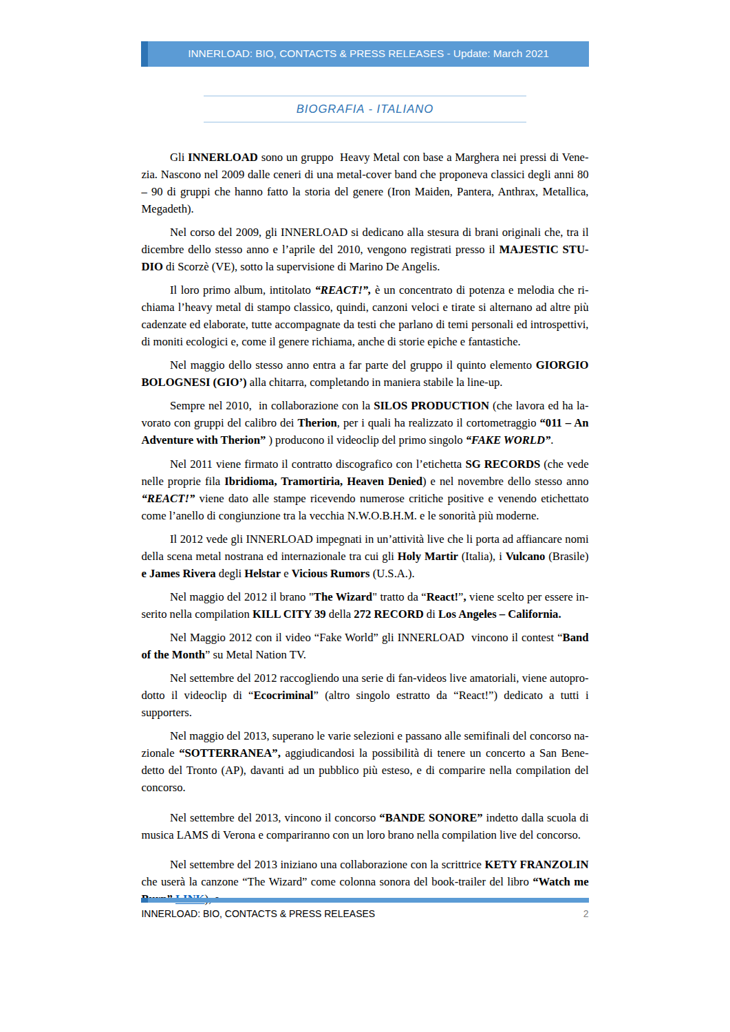INNERLOAD: BIO, CONTACTS & PRESS RELEASES - Update: March 2021
BIOGRAFIA - ITALIANO
Gli INNERLOAD sono un gruppo Heavy Metal con base a Marghera nei pressi di Venezia. Nascono nel 2009 dalle ceneri di una metal-cover band che proponeva classici degli anni 80 – 90 di gruppi che hanno fatto la storia del genere (Iron Maiden, Pantera, Anthrax, Metallica, Megadeth).
Nel corso del 2009, gli INNERLOAD si dedicano alla stesura di brani originali che, tra il dicembre dello stesso anno e l’aprile del 2010, vengono registrati presso il MAJESTIC STUDIO di Scorzè (VE), sotto la supervisione di Marino De Angelis.
Il loro primo album, intitolato “REACT!”, è un concentrato di potenza e melodia che richiama l’heavy metal di stampo classico, quindi, canzoni veloci e tirate si alternano ad altre più cadenzate ed elaborate, tutte accompagnate da testi che parlano di temi personali ed introspettivi, di moniti ecologici e, come il genere richiama, anche di storie epiche e fantastiche.
Nel maggio dello stesso anno entra a far parte del gruppo il quinto elemento GIORGIO BOLOGNESI (GIO’) alla chitarra, completando in maniera stabile la line-up.
Sempre nel 2010, in collaborazione con la SILOS PRODUCTION (che lavora ed ha lavorato con gruppi del calibro dei Therion, per i quali ha realizzato il cortometraggio “011 – An Adventure with Therion” ) producono il videoclip del primo singolo “FAKE WORLD”.
Nel 2011 viene firmato il contratto discografico con l’etichetta SG RECORDS (che vede nelle proprie fila Ibridioma, Tramortiria, Heaven Denied) e nel novembre dello stesso anno “REACT!” viene dato alle stampe ricevendo numerose critiche positive e venendo etichettato come l’anello di congiunzione tra la vecchia N.W.O.B.H.M. e le sonorità più moderne.
Il 2012 vede gli INNERLOAD impegnati in un’attività live che li porta ad affiancare nomi della scena metal nostrana ed internazionale tra cui gli Holy Martir (Italia), i Vulcano (Brasile) e James Rivera degli Helstar e Vicious Rumors (U.S.A.).
Nel maggio del 2012 il brano "The Wizard" tratto da “React!”, viene scelto per essere inserito nella compilation KILL CITY 39 della 272 RECORD di Los Angeles – California.
Nel Maggio 2012 con il video “Fake World” gli INNERLOAD vincono il contest “Band of the Month” su Metal Nation TV.
Nel settembre del 2012 raccogliendo una serie di fan-videos live amatoriali, viene autoprodotto il videoclip di “Ecocriminal” (altro singolo estratto da “React!”) dedicato a tutti i supporters.
Nel maggio del 2013, superano le varie selezioni e passano alle semifinali del concorso nazionale “SOTTERRANEA”, aggiudicandosi la possibilità di tenere un concerto a San Benedetto del Tronto (AP), davanti ad un pubblico più esteso, e di comparire nella compilation del concorso.
Nel settembre del 2013, vincono il concorso “BANDE SONORE” indetto dalla scuola di musica LAMS di Verona e compariranno con un loro brano nella compilation live del concorso.
Nel settembre del 2013 iniziano una collaborazione con la scrittrice KETY FRANZOLIN che userà la canzone “The Wizard” come colonna sonora del book-trailer del libro “Watch me Burn” LINK), e
INNERLOAD: BIO, CONTACTS & PRESS RELEASES 2